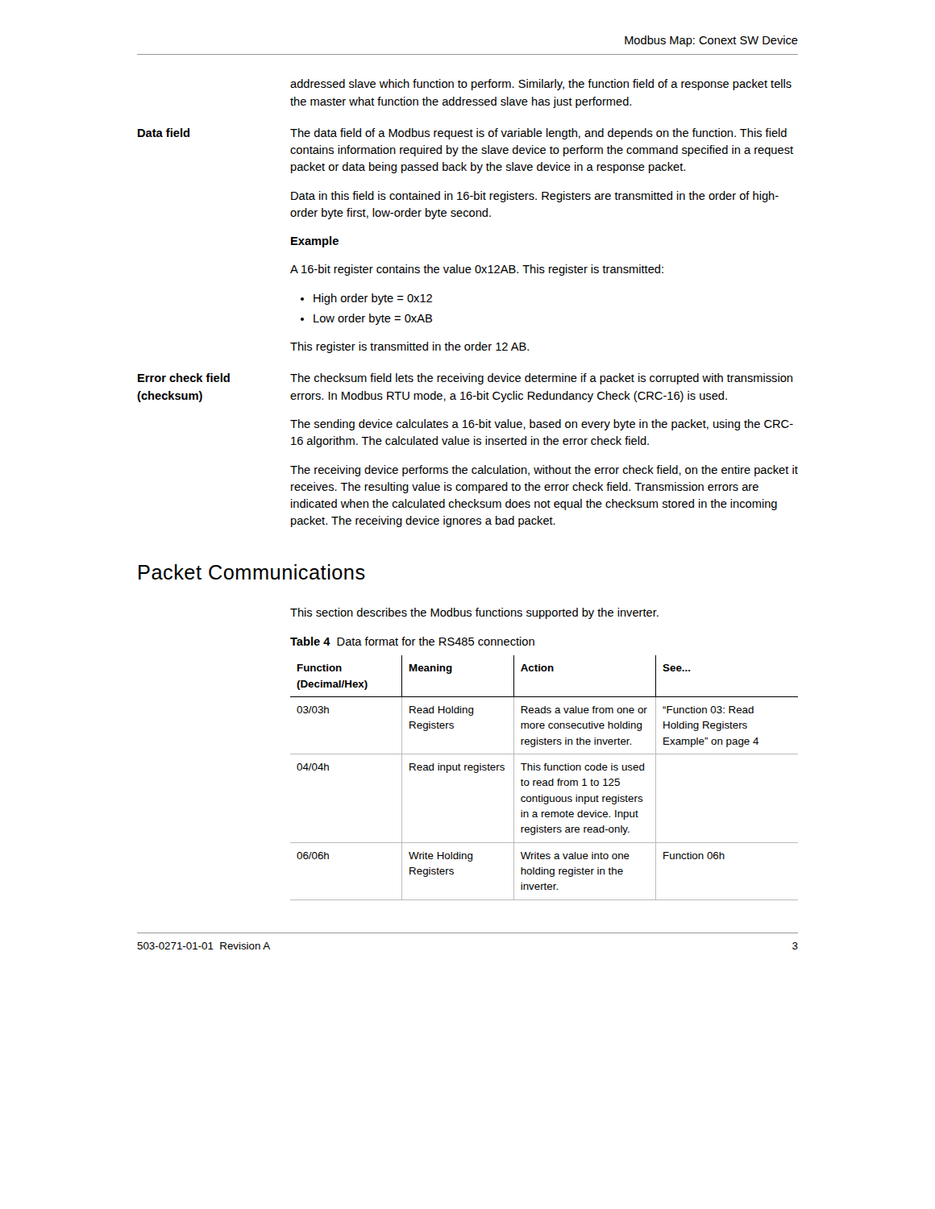Modbus Map: Conext SW Device
addressed slave which function to perform. Similarly, the function field of a response packet tells the master what function the addressed slave has just performed.
Data field
The data field of a Modbus request is of variable length, and depends on the function. This field contains information required by the slave device to perform the command specified in a request packet or data being passed back by the slave device in a response packet.
Data in this field is contained in 16-bit registers. Registers are transmitted in the order of high-order byte first, low-order byte second.
Example
A 16-bit register contains the value 0x12AB. This register is transmitted:
High order byte = 0x12
Low order byte = 0xAB
This register is transmitted in the order 12 AB.
Error check field (checksum)
The checksum field lets the receiving device determine if a packet is corrupted with transmission errors. In Modbus RTU mode, a 16-bit Cyclic Redundancy Check (CRC-16) is used.
The sending device calculates a 16-bit value, based on every byte in the packet, using the CRC-16 algorithm. The calculated value is inserted in the error check field.
The receiving device performs the calculation, without the error check field, on the entire packet it receives. The resulting value is compared to the error check field. Transmission errors are indicated when the calculated checksum does not equal the checksum stored in the incoming packet. The receiving device ignores a bad packet.
Packet Communications
This section describes the Modbus functions supported by the inverter.
Table 4 Data format for the RS485 connection
| Function (Decimal/Hex) | Meaning | Action | See... |
| --- | --- | --- | --- |
| 03/03h | Read Holding Registers | Reads a value from one or more consecutive holding registers in the inverter. | “Function 03: Read Holding Registers Example” on page 4 |
| 04/04h | Read input registers | This function code is used to read from 1 to 125 contiguous input registers in a remote device. Input registers are read-only. | |
| 06/06h | Write Holding Registers | Writes a value into one holding register in the inverter. | Function 06h |
503-0271-01-01 Revision A
3